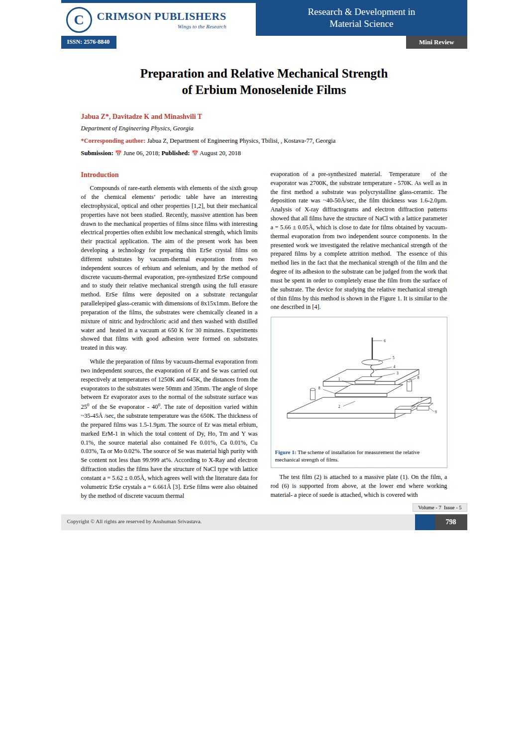C
CRIMSON PUBLISHERS
Wings to the Research
Research & Development in
Material Science
ISSN: 2576-8840
Mini Review
Preparation and Relative Mechanical Strength
of Erbium Monoselenide Films
Jabua Z*, Davitadze K and Minashvili T
Department of Engineering Physics, Georgia
*Corresponding author: Jabua Z, Department of Engineering Physics, Tbilisi, , Kostava-77, Georgia
Submission: 📅 June 06, 2018; Published: 📅 August 20, 2018
Introduction
Compounds of rare-earth elements with elements of the sixth group of the chemical elements’ periodic table have an interesting electrophysical, optical and other properties [1,2], but their mechanical properties have not been studied. Recently, massive attention has been drawn to the mechanical properties of films since films with interesting electrical properties often exhibit low mechanical strength, which limits their practical application. The aim of the present work has been developing a technology for preparing thin ErSe crystal films on different substrates by vacuum-thermal evaporation from two independent sources of erbium and selenium, and by the method of discrete vacuum-thermal evaporation, pre-synthesized ErSe compound and to study their relative mechanical strength using the full erasure method. ErSe films were deposited on a substrate rectangular parallelepiped glass-ceramic with dimensions of 8x15x1mm. Before the preparation of the films, the substrates were chemically cleaned in a mixture of nitric and hydrochloric acid and then washed with distilled water and heated in a vacuum at 650 K for 30 minutes. Experiments showed that films with good adhesion were formed on substrates treated in this way.
While the preparation of films by vacuum-thermal evaporation from two independent sources, the evaporation of Er and Se was carried out respectively at temperatures of 1250K and 645K, the distances from the evaporators to the substrates were 50mm and 35mm. The angle of slope between Er evaporator axes to the normal of the substrate surface was 250 of the Se evaporator - 400. The rate of deposition varied within ~35-45Å /sec, the substrate temperature was the 650K. The thickness of the prepared films was 1.5-1.9µm. The source of Er was metal erbium, marked ErM-1 in which the total content of Dy, Ho, Tm and Y was 0.1%, the source material also contained Fe 0.01%, Ca 0.01%, Cu 0.03%, Ta or Mo 0.02%. The source of Se was material high purity with Se content not less than 99.999 at%. According to X-Ray and electron diffraction studies the films have the structure of NaCl type with lattice constant a = 5.62 ± 0.05Å, which agrees well with the literature data for volumetric ErSe crystals a = 6.661Å [3]. ErSe films were also obtained by the method of discrete vacuum thermal
evaporation of a pre-synthesized material. Temperature of the evaporator was 2700K, the substrate temperature - 570K. As well as in the first method a substrate was polycrystalline glass-ceramic. The deposition rate was ~40-50Å/sec, the film thickness was 1.6-2.0µm. Analysis of X-ray diffractograms and electron diffraction patterns showed that all films have the structure of NaCl with a lattice parameter a = 5.66 ± 0.05Å, which is close to date for films obtained by vacuum-thermal evaporation from two independent source components. In the presented work we investigated the relative mechanical strength of the prepared films by a complete attrition method. The essence of this method lies in the fact that the mechanical strength of the film and the degree of its adhesion to the substrate can be judged from the work that must be spent in order to completely erase the film from the surface of the substrate. The device for studying the relative mechanical strength of thin films by this method is shown in the Figure 1. It is similar to the one described in [4].
6 5 4 3 1 8 8 2 7 9
Figure 1: The scheme of installation for measurement the relative mechanical strength of films.
The test film (2) is attached to a massive plate (1). On the film, a rod (6) is supported from above, at the lower end where working material- a piece of suede is attached, which is covered with
Volume - 7 Issue - 5
Copyright © All rights are reserved by Anshuman Srivastava.
798